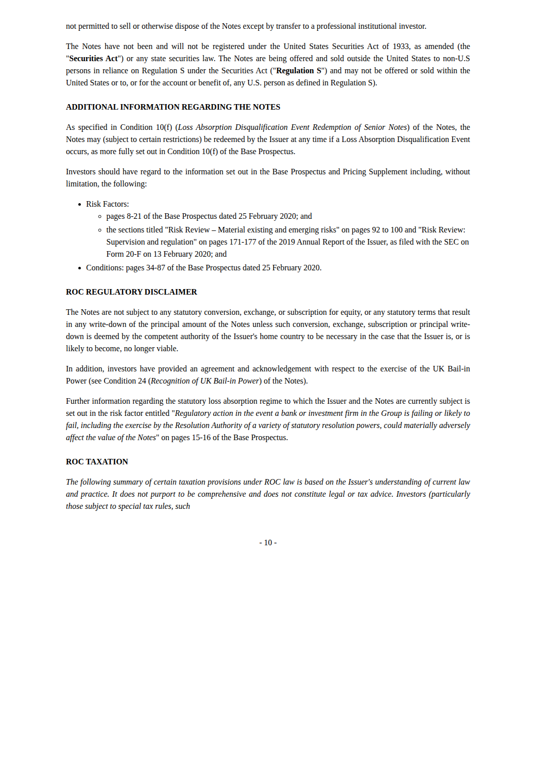not permitted to sell or otherwise dispose of the Notes except by transfer to a professional institutional investor.
The Notes have not been and will not be registered under the United States Securities Act of 1933, as amended (the "Securities Act") or any state securities law. The Notes are being offered and sold outside the United States to non-U.S persons in reliance on Regulation S under the Securities Act ("Regulation S") and may not be offered or sold within the United States or to, or for the account or benefit of, any U.S. person as defined in Regulation S).
ADDITIONAL INFORMATION REGARDING THE NOTES
As specified in Condition 10(f) (Loss Absorption Disqualification Event Redemption of Senior Notes) of the Notes, the Notes may (subject to certain restrictions) be redeemed by the Issuer at any time if a Loss Absorption Disqualification Event occurs, as more fully set out in Condition 10(f) of the Base Prospectus.
Investors should have regard to the information set out in the Base Prospectus and Pricing Supplement including, without limitation, the following:
Risk Factors:
pages 8-21 of the Base Prospectus dated 25 February 2020; and
the sections titled "Risk Review – Material existing and emerging risks" on pages 92 to 100 and "Risk Review: Supervision and regulation" on pages 171-177 of the 2019 Annual Report of the Issuer, as filed with the SEC on Form 20-F on 13 February 2020; and
Conditions: pages 34-87 of the Base Prospectus dated 25 February 2020.
ROC REGULATORY DISCLAIMER
The Notes are not subject to any statutory conversion, exchange, or subscription for equity, or any statutory terms that result in any write-down of the principal amount of the Notes unless such conversion, exchange, subscription or principal write-down is deemed by the competent authority of the Issuer's home country to be necessary in the case that the Issuer is, or is likely to become, no longer viable.
In addition, investors have provided an agreement and acknowledgement with respect to the exercise of the UK Bail-in Power (see Condition 24 (Recognition of UK Bail-in Power) of the Notes).
Further information regarding the statutory loss absorption regime to which the Issuer and the Notes are currently subject is set out in the risk factor entitled "Regulatory action in the event a bank or investment firm in the Group is failing or likely to fail, including the exercise by the Resolution Authority of a variety of statutory resolution powers, could materially adversely affect the value of the Notes" on pages 15-16 of the Base Prospectus.
ROC TAXATION
The following summary of certain taxation provisions under ROC law is based on the Issuer's understanding of current law and practice. It does not purport to be comprehensive and does not constitute legal or tax advice. Investors (particularly those subject to special tax rules, such
- 10 -